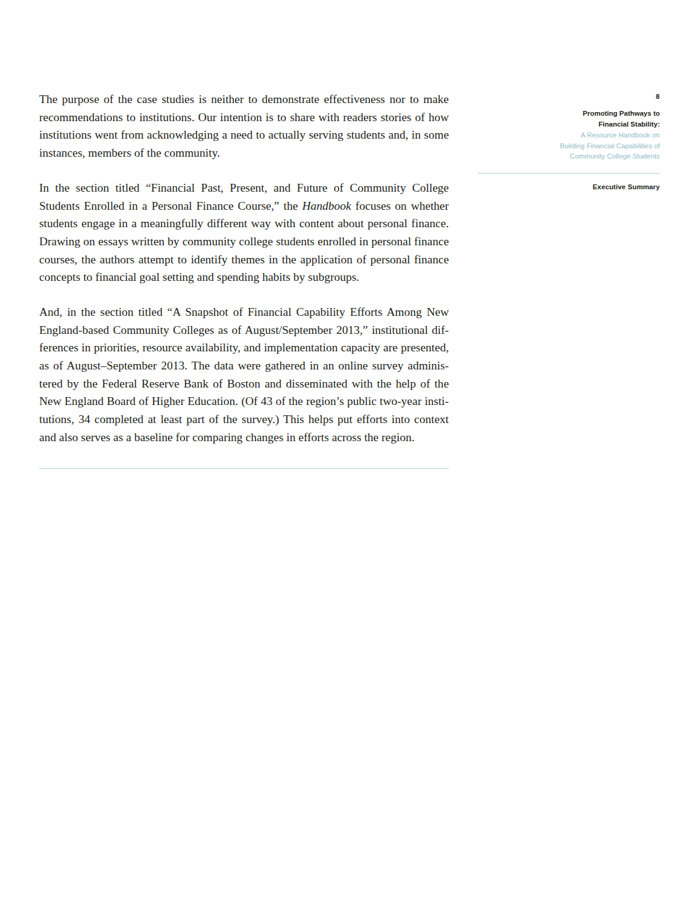The purpose of the case studies is neither to demonstrate effectiveness nor to make recommendations to institutions. Our intention is to share with readers stories of how institutions went from acknowledging a need to actually serving students and, in some instances, members of the community.
In the section titled “Financial Past, Present, and Future of Community College Students Enrolled in a Personal Finance Course,” the Handbook focuses on whether students engage in a meaningfully different way with content about personal finance. Drawing on essays written by community college students enrolled in personal finance courses, the authors attempt to identify themes in the application of personal finance concepts to financial goal setting and spending habits by subgroups.
And, in the section titled “A Snapshot of Financial Capability Efforts Among New England-based Community Colleges as of August/September 2013,” institutional differences in priorities, resource availability, and implementation capacity are presented, as of August–September 2013. The data were gathered in an online survey administered by the Federal Reserve Bank of Boston and disseminated with the help of the New England Board of Higher Education. (Of 43 of the region’s public two-year institutions, 34 completed at least part of the survey.) This helps put efforts into context and also serves as a baseline for comparing changes in efforts across the region.
8
Promoting Pathways to Financial Stability: A Resource Handbook on Building Financial Capabilities of Community College Students
Executive Summary